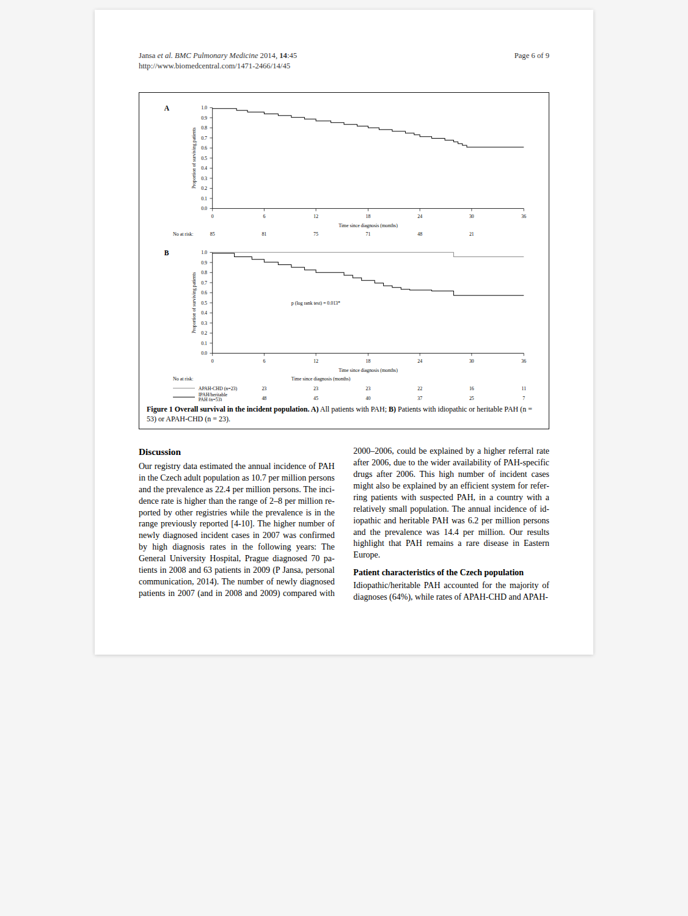Jansa et al. BMC Pulmonary Medicine 2014, 14:45
http://www.biomedcentral.com/1471-2466/14/45
Page 6 of 9
A 1.0 0.9 0.8 0.7 0.6 0.5 0.4 0.3 0.2 0.1 0.0 0 6 12 18 24 30 36 Proportion of surviving patients Time since diagnosis (months) No at risk: 85 81 75 71 48 21 B 1.0 0.9 0.8 0.7 0.6 0.5 0.4 0.3 0.2 0.1 0.0 0 6 12 18 24 30 36 Proportion of surviving patients Time since diagnosis (months) p (log rank test) = 0.013* No at risk: Time since diagnosis (months) APAH-CHD (n=23) IPAH/heritable PAH (n=53) 23 23 23 22 16 11 48 45 40 37 25 7
Figure 1 Overall survival in the incident population. A) All patients with PAH; B) Patients with idiopathic or heritable PAH (n = 53) or APAH-CHD (n = 23).
Discussion
Our registry data estimated the annual incidence of PAH in the Czech adult population as 10.7 per million persons and the prevalence as 22.4 per million persons. The incidence rate is higher than the range of 2–8 per million reported by other registries while the prevalence is in the range previously reported [4-10]. The higher number of newly diagnosed incident cases in 2007 was confirmed by high diagnosis rates in the following years: The General University Hospital, Prague diagnosed 70 patients in 2008 and 63 patients in 2009 (P Jansa, personal communication, 2014). The number of newly diagnosed patients in 2007 (and in 2008 and 2009) compared with 2000–2006, could be explained by a higher referral rate after 2006, due to the wider availability of PAH-specific drugs after 2006. This high number of incident cases might also be explained by an efficient system for referring patients with suspected PAH, in a country with a relatively small population. The annual incidence of idiopathic and heritable PAH was 6.2 per million persons and the prevalence was 14.4 per million. Our results highlight that PAH remains a rare disease in Eastern Europe.
Patient characteristics of the Czech population
Idiopathic/heritable PAH accounted for the majority of diagnoses (64%), while rates of APAH-CHD and APAH-